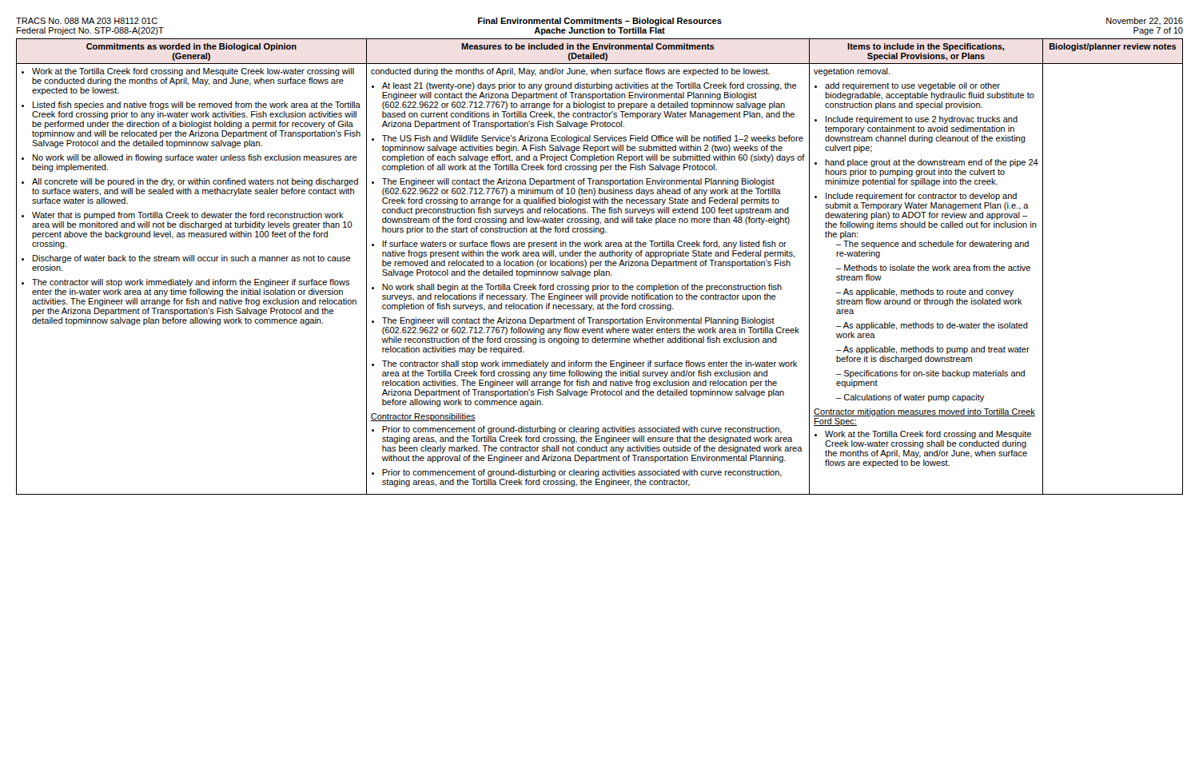TRACS No. 088 MA 203 H8112 01C
Final Environmental Commitments – Biological Resources
November 22, 2016
Federal Project No. STP-088-A(202)T
Apache Junction to Tortilla Flat
Page 7 of 10
| Commitments as worded in the Biological Opinion (General) | Measures to be included in the Environmental Commitments (Detailed) | Items to include in the Specifications, Special Provisions, or Plans | Biologist/planner review notes |
| --- | --- | --- | --- |
| Work at the Tortilla Creek ford crossing and Mesquite Creek low-water crossing will be conducted during the months of April, May, and June, when surface flows are expected to be lowest. Listed fish species and native frogs will be removed from the work area at the Tortilla Creek ford crossing prior to any in-water work activities. Fish exclusion activities will be performed under the direction of a biologist holding a permit for recovery of Gila topminnow and will be relocated per the Arizona Department of Transportation's Fish Salvage Protocol and the detailed topminnow salvage plan. No work will be allowed in flowing surface water unless fish exclusion measures are being implemented. All concrete will be poured in the dry, or within confined waters not being discharged to surface waters, and will be sealed with a methacrylate sealer before contact with surface water is allowed. Water that is pumped from Tortilla Creek to dewater the ford reconstruction work area will be monitored and will not be discharged at turbidity levels greater than 10 percent above the background level, as measured within 100 feet of the ford crossing. Discharge of water back to the stream will occur in such a manner as not to cause erosion. The contractor will stop work immediately and inform the Engineer if surface flows enter the in-water work area at any time following the initial isolation or diversion activities. The Engineer will arrange for fish and native frog exclusion and relocation per the Arizona Department of Transportation's Fish Salvage Protocol and the detailed topminnow salvage plan before allowing work to commence again. | conducted during the months of April, May, and/or June, when surface flows are expected to be lowest. At least 21 (twenty-one) days prior to any ground disturbing activities at the Tortilla Creek ford crossing, the Engineer will contact the Arizona Department of Transportation Environmental Planning Biologist (602.622.9622 or 602.712.7767) to arrange for a biologist to prepare a detailed topminnow salvage plan based on current conditions in Tortilla Creek, the contractor's Temporary Water Management Plan, and the Arizona Department of Transportation's Fish Salvage Protocol. The US Fish and Wildlife Service's Arizona Ecological Services Field Office will be notified 1–2 weeks before topminnow salvage activities begin. A Fish Salvage Report will be submitted within 2 (two) weeks of the completion of each salvage effort, and a Project Completion Report will be submitted within 60 (sixty) days of completion of all work at the Tortilla Creek ford crossing per the Fish Salvage Protocol. The Engineer will contact the Arizona Department of Transportation Environmental Planning Biologist (602.622.9622 or 602.712.7767) a minimum of 10 (ten) business days ahead of any work at the Tortilla Creek ford crossing to arrange for a qualified biologist with the necessary State and Federal permits to conduct preconstruction fish surveys and relocations. The fish surveys will extend 100 feet upstream and downstream of the ford crossing and low-water crossing, and will take place no more than 48 (forty-eight) hours prior to the start of construction at the ford crossing. If surface waters or surface flows are present in the work area at the Tortilla Creek ford, any listed fish or native frogs present within the work area will, under the authority of appropriate State and Federal permits, be removed and relocated to a location (or locations) per the Arizona Department of Transportation's Fish Salvage Protocol and the detailed topminnow salvage plan. No work shall begin at the Tortilla Creek ford crossing prior to the completion of the preconstruction fish surveys, and relocations if necessary. The Engineer will provide notification to the contractor upon the completion of fish surveys, and relocation if necessary, at the ford crossing. The Engineer will contact the Arizona Department of Transportation Environmental Planning Biologist (602.622.9622 or 602.712.7767) following any flow event where water enters the work area in Tortilla Creek while reconstruction of the ford crossing is ongoing to determine whether additional fish exclusion and relocation activities may be required. The contractor shall stop work immediately and inform the Engineer if surface flows enter the in-water work area at the Tortilla Creek ford crossing any time following the initial survey and/or fish exclusion and relocation activities. The Engineer will arrange for fish and native frog exclusion and relocation per the Arizona Department of Transportation's Fish Salvage Protocol and the detailed topminnow salvage plan before allowing work to commence again. Contractor Responsibilities Prior to commencement of ground-disturbing or clearing activities associated with curve reconstruction, staging areas, and the Tortilla Creek ford crossing, the Engineer will ensure that the designated work area has been clearly marked. The contractor shall not conduct any activities outside of the designated work area without the approval of the Engineer and Arizona Department of Transportation Environmental Planning. Prior to commencement of ground-disturbing or clearing activities associated with curve reconstruction, staging areas, and the Tortilla Creek ford crossing, the Engineer, the contractor, | vegetation removal. add requirement to use vegetable oil or other biodegradable, acceptable hydraulic fluid substitute to construction plans and special provision. Include requirement to use 2 hydrovac trucks and temporary containment to avoid sedimentation in downstream channel during cleanout of the existing culvert pipe; hand place grout at the downstream end of the pipe 24 hours prior to pumping grout into the culvert to minimize potential for spillage into the creek. Include requirement for contractor to develop and submit a Temporary Water Management Plan (i.e., a dewatering plan) to ADOT for review and approval – the following items should be called out for inclusion in the plan: The sequence and schedule for dewatering and re-watering Methods to isolate the work area from the active stream flow As applicable, methods to route and convey stream flow around or through the isolated work area As applicable, methods to de-water the isolated work area As applicable, methods to pump and treat water before it is discharged downstream Specifications for on-site backup materials and equipment Calculations of water pump capacity Contractor mitigation measures moved into Tortilla Creek Ford Spec: Work at the Tortilla Creek ford crossing and Mesquite Creek low-water crossing shall be conducted during the months of April, May, and/or June, when surface flows are expected to be lowest. | |